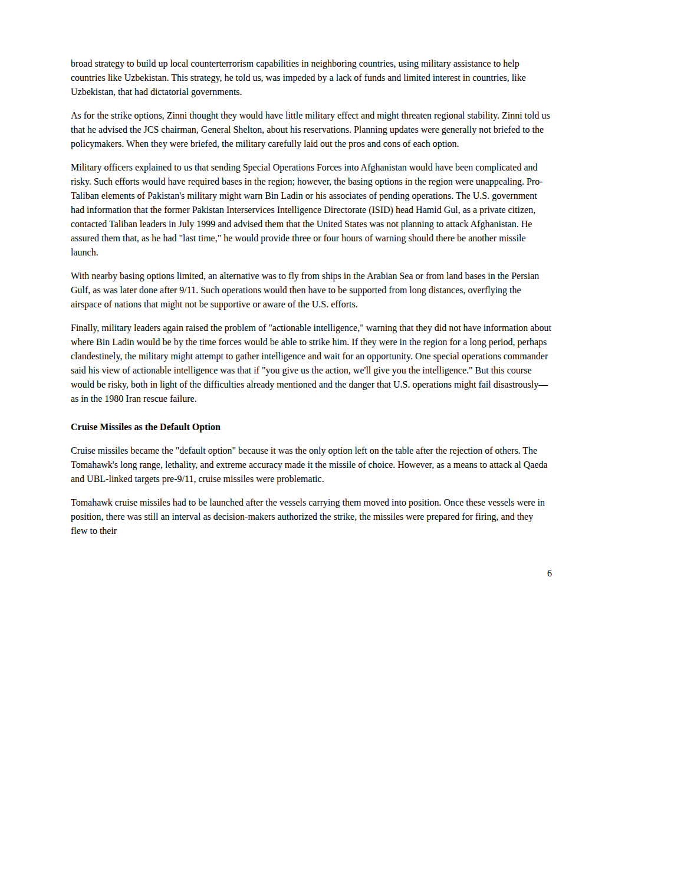broad strategy to build up local counterterrorism capabilities in neighboring countries, using military assistance to help countries like Uzbekistan. This strategy, he told us, was impeded by a lack of funds and limited interest in countries, like Uzbekistan, that had dictatorial governments.
As for the strike options, Zinni thought they would have little military effect and might threaten regional stability. Zinni told us that he advised the JCS chairman, General Shelton, about his reservations. Planning updates were generally not briefed to the policymakers. When they were briefed, the military carefully laid out the pros and cons of each option.
Military officers explained to us that sending Special Operations Forces into Afghanistan would have been complicated and risky. Such efforts would have required bases in the region; however, the basing options in the region were unappealing. Pro-Taliban elements of Pakistan's military might warn Bin Ladin or his associates of pending operations. The U.S. government had information that the former Pakistan Interservices Intelligence Directorate (ISID) head Hamid Gul, as a private citizen, contacted Taliban leaders in July 1999 and advised them that the United States was not planning to attack Afghanistan. He assured them that, as he had "last time," he would provide three or four hours of warning should there be another missile launch.
With nearby basing options limited, an alternative was to fly from ships in the Arabian Sea or from land bases in the Persian Gulf, as was later done after 9/11. Such operations would then have to be supported from long distances, overflying the airspace of nations that might not be supportive or aware of the U.S. efforts.
Finally, military leaders again raised the problem of "actionable intelligence," warning that they did not have information about where Bin Ladin would be by the time forces would be able to strike him. If they were in the region for a long period, perhaps clandestinely, the military might attempt to gather intelligence and wait for an opportunity. One special operations commander said his view of actionable intelligence was that if "you give us the action, we'll give you the intelligence." But this course would be risky, both in light of the difficulties already mentioned and the danger that U.S. operations might fail disastrously—as in the 1980 Iran rescue failure.
Cruise Missiles as the Default Option
Cruise missiles became the "default option" because it was the only option left on the table after the rejection of others. The Tomahawk's long range, lethality, and extreme accuracy made it the missile of choice. However, as a means to attack al Qaeda and UBL-linked targets pre-9/11, cruise missiles were problematic.
Tomahawk cruise missiles had to be launched after the vessels carrying them moved into position. Once these vessels were in position, there was still an interval as decision-makers authorized the strike, the missiles were prepared for firing, and they flew to their
6